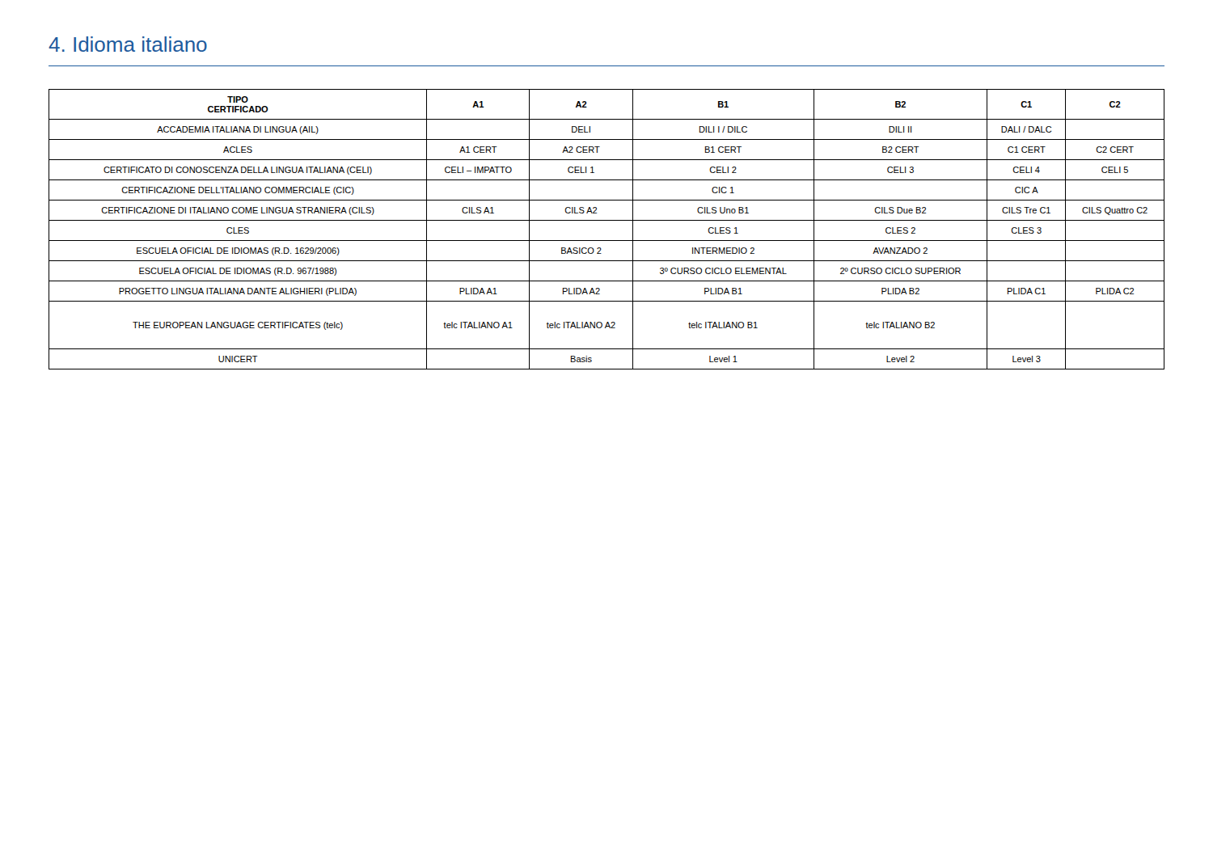4. Idioma italiano
| TIPO CERTIFICADO | A1 | A2 | B1 | B2 | C1 | C2 |
| --- | --- | --- | --- | --- | --- | --- |
| ACCADEMIA ITALIANA DI LINGUA (AIL) | | DELI | DILI I / DILC | DILI II | DALI / DALC | |
| ACLES | A1 CERT | A2 CERT | B1 CERT | B2 CERT | C1 CERT | C2 CERT |
| CERTIFICATO DI CONOSCENZA DELLA LINGUA ITALIANA (CELI) | CELI – IMPATTO | CELI 1 | CELI 2 | CELI 3 | CELI 4 | CELI 5 |
| CERTIFICAZIONE DELL'ITALIANO COMMERCIALE (CIC) | | | CIC 1 | | CIC A | |
| CERTIFICAZIONE DI ITALIANO COME LINGUA STRANIERA (CILS) | CILS A1 | CILS A2 | CILS Uno B1 | CILS Due B2 | CILS Tre C1 | CILS Quattro C2 |
| CLES | | | CLES 1 | CLES 2 | CLES 3 | |
| ESCUELA OFICIAL DE IDIOMAS (R.D. 1629/2006) | | BASICO 2 | INTERMEDIO 2 | AVANZADO 2 | | |
| ESCUELA OFICIAL DE IDIOMAS (R.D. 967/1988) | | | 3º CURSO CICLO ELEMENTAL | 2º CURSO CICLO SUPERIOR | | |
| PROGETTO LINGUA ITALIANA DANTE ALIGHIERI (PLIDA) | PLIDA A1 | PLIDA A2 | PLIDA B1 | PLIDA B2 | PLIDA C1 | PLIDA C2 |
| THE EUROPEAN LANGUAGE CERTIFICATES (telc) | telc ITALIANO A1 | telc ITALIANO A2 | telc ITALIANO B1 | telc ITALIANO B2 | | |
| UNICERT | | Basis | Level 1 | Level 2 | Level 3 | |